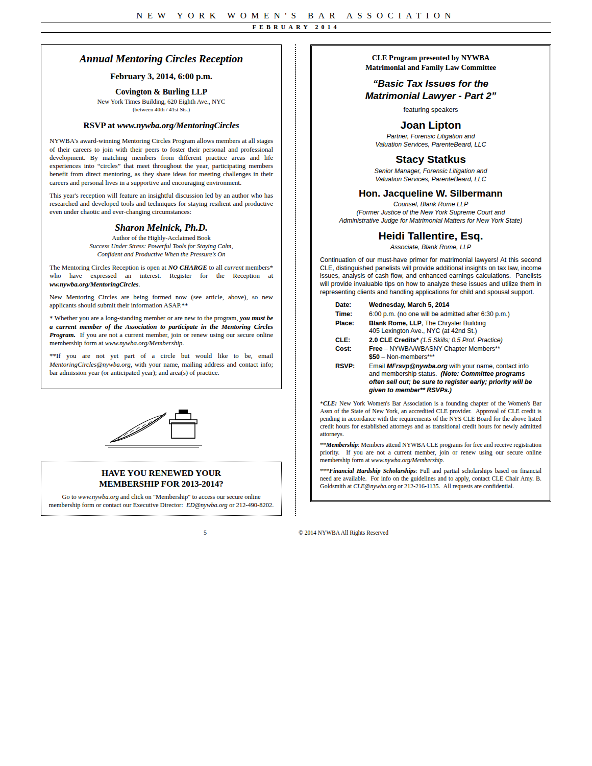NEW YORK WOMEN'S BAR ASSOCIATION
FEBRUARY 2014
Annual Mentoring Circles Reception
February 3, 2014, 6:00 p.m.
Covington & Burling LLP
New York Times Building, 620 Eighth Ave., NYC
(between 40th / 41st Sts.)
RSVP at www.nywba.org/MentoringCircles
NYWBA's award-winning Mentoring Circles Program allows members at all stages of their careers to join with their peers to foster their personal and professional development. By matching members from different practice areas and life experiences into “circles” that meet throughout the year, participating members benefit from direct mentoring, as they share ideas for meeting challenges in their careers and personal lives in a supportive and encouraging environment.
This year's reception will feature an insightful discussion led by an author who has researched and developed tools and techniques for staying resilient and productive even under chaotic and ever-changing circumstances:
Sharon Melnick, Ph.D.
Author of the Highly-Acclaimed Book
Success Under Stress: Powerful Tools for Staying Calm,
Confident and Productive When the Pressure's On
The Mentoring Circles Reception is open at NO CHARGE to all current members* who have expressed an interest. Register for the Reception at ww.nywba.org/MentoringCircles.
New Mentoring Circles are being formed now (see article, above), so new applicants should submit their information ASAP.**
* Whether you are a long-standing member or are new to the program, you must be a current member of the Association to participate in the Mentoring Circles Program. If you are not a current member, join or renew using our secure online membership form at www.nywba.org/Membership.
**If you are not yet part of a circle but would like to be, email MentoringCircles@nywba.org, with your name, mailing address and contact info; bar admission year (or anticipated year); and area(s) of practice.
HAVE YOU RENEWED YOUR
MEMBERSHIP FOR 2013-2014?
Go to www.nywba.org and click on "Membership" to access our secure online membership form or contact our Executive Director: ED@nywba.org or 212-490-8202.
CLE Program presented by NYWBA
Matrimonial and Family Law Committee
“Basic Tax Issues for the
Matrimonial Lawyer - Part 2”
featuring speakers
Joan Lipton
Partner, Forensic Litigation and
Valuation Services, ParenteBeard, LLC
Stacy Statkus
Senior Manager, Forensic Litigation and
Valuation Services, ParenteBeard, LLC
Hon. Jacqueline W. Silbermann
Counsel, Blank Rome LLP
(Former Justice of the New York Supreme Court and
Administrative Judge for Matrimonial Matters for New York State)
Heidi Tallentire, Esq.
Associate, Blank Rome, LLP
Continuation of our must-have primer for matrimonial lawyers! At this second CLE, distinguished panelists will provide additional insights on tax law, income issues, analysis of cash flow, and enhanced earnings calculations. Panelists will provide invaluable tips on how to analyze these issues and utilize them in representing clients and handling applications for child and spousal support.
| Date: | Wednesday, March 5, 2014 |
| Time: | 6:00 p.m. (no one will be admitted after 6:30 p.m.) |
| Place: | Blank Rome, LLP , The Chrysler Building 405 Lexington Ave., NYC (at 42nd St.) |
| CLE: | 2.0 CLE Credits* (1.5 Skills; 0.5 Prof. Practice) |
| Cost: | Free – NYWBA/WBASNY Chapter Members** $50 – Non-members*** |
| RSVP: | Email MFrsvp@nywba.org with your name, contact info and membership status. (Note: Committee programs often sell out; be sure to register early; priority will be given to member** RSVPs.) |
*CLE: New York Women's Bar Association is a founding chapter of the Women's Bar Assn of the State of New York, an accredited CLE provider. Approval of CLE credit is pending in accordance with the requirements of the NYS CLE Board for the above-listed credit hours for established attorneys and as transitional credit hours for newly admitted attorneys.
**Membership: Members attend NYWBA CLE programs for free and receive registration priority. If you are not a current member, join or renew using our secure online membership form at www.nywba.org/Membership.
***Financial Hardship Scholarships: Full and partial scholarships based on financial need are available. For info on the guidelines and to apply, contact CLE Chair Amy. B. Goldsmith at CLE@nywba.org or 212-216-1135. All requests are confidential.
5
© 2014 NYWBA All Rights Reserved